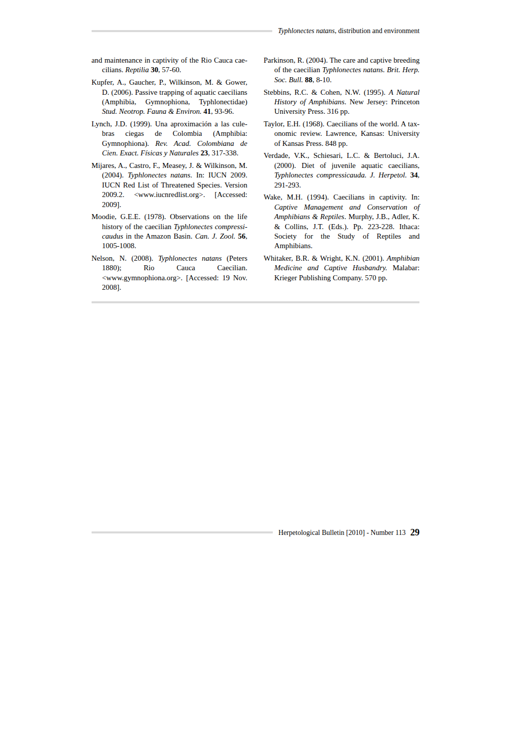Typhlonectes natans, distribution and environment
and maintenance in captivity of the Rio Cauca caecilians. Reptilia 30, 57-60.
Kupfer, A., Gaucher, P., Wilkinson, M. & Gower, D. (2006). Passive trapping of aquatic caecilians (Amphibia, Gymnophiona, Typhlonectidae) Stud. Neotrop. Fauna & Environ. 41, 93-96.
Lynch, J.D. (1999). Una aproximación a las culebras ciegas de Colombia (Amphibia: Gymnophiona). Rev. Acad. Colombiana de Cien. Exact. Físicas y Naturales 23, 317-338.
Mijares, A., Castro, F., Measey, J. & Wilkinson, M. (2004). Typhlonectes natans. In: IUCN 2009. IUCN Red List of Threatened Species. Version 2009.2. <www.iucnredlist.org>. [Accessed: 2009].
Moodie, G.E.E. (1978). Observations on the life history of the caecilian Typhlonectes compressicaudus in the Amazon Basin. Can. J. Zool. 56, 1005-1008.
Nelson, N. (2008). Typhlonectes natans (Peters 1880); Rio Cauca Caecilian. <www.gymnophiona.org>. [Accessed: 19 Nov. 2008].
Parkinson, R. (2004). The care and captive breeding of the caecilian Typhlonectes natans. Brit. Herp. Soc. Bull. 88, 8-10.
Stebbins, R.C. & Cohen, N.W. (1995). A Natural History of Amphibians. New Jersey: Princeton University Press. 316 pp.
Taylor, E.H. (1968). Caecilians of the world. A taxonomic review. Lawrence, Kansas: University of Kansas Press. 848 pp.
Verdade, V.K., Schiesari, L.C. & Bertoluci, J.A. (2000). Diet of juvenile aquatic caecilians, Typhlonectes compressicauda. J. Herpetol. 34, 291-293.
Wake, M.H. (1994). Caecilians in captivity. In: Captive Management and Conservation of Amphibians & Reptiles. Murphy, J.B., Adler, K. & Collins, J.T. (Eds.). Pp. 223-228. Ithaca: Society for the Study of Reptiles and Amphibians.
Whitaker, B.R. & Wright, K.N. (2001). Amphibian Medicine and Captive Husbandry. Malabar: Krieger Publishing Company. 570 pp.
Herpetological Bulletin [2010] - Number 113 29